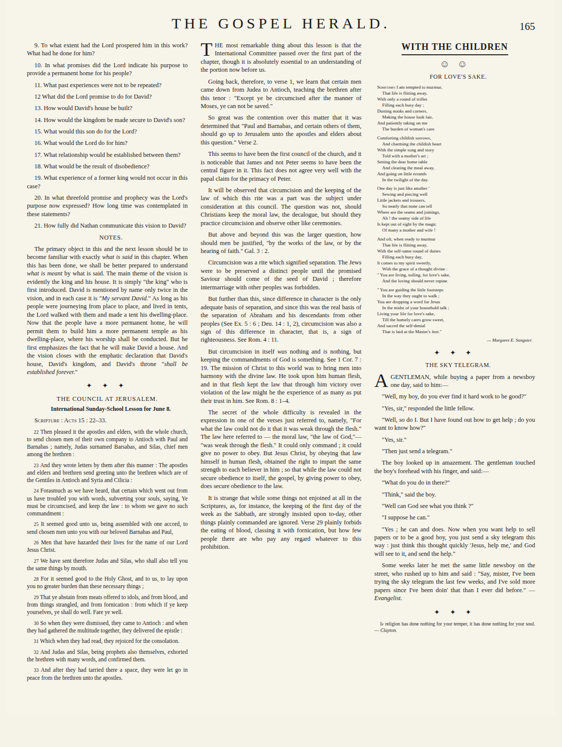THE GOSPEL HERALD.
165
9. To what extent had the Lord prospered him in this work? What had he done for him?
10. In what promises did the Lord indicate his purpose to provide a permanent home for his people?
11. What past experiences were not to be repeated?
12 What did the Lord promise to do for David?
13. How would David's house be built?
14. How would the kingdom be made secure to David's son?
15. What would this son do for the Lord?
16. What would the Lord do for him?
17. What relationship would be established between them?
18. What would be the result of disobedience?
19. What experience of a former king would not occur in this case?
20. In what threefold promise and prophecy was the Lord's purpose now expressed? How long time was contemplated in these statements?
21. How fully did Nathan communicate this vision to David?
NOTES.
The primary object in this and the next lesson should be to become familiar with exactly what is said in this chapter. When this has been done, we shall be better prepared to understand what is meant by what is said. The main theme of the vision is evidently the king and his house. It is simply "the king" who is first introduced. David is mentioned by name only twice in the vision, and in each case it is "My servant David." As long as his people were journeying from place to place, and lived in tents, the Lord walked with them and made a tent his dwelling-place. Now that the people have a more permanent home, he will permit them to build him a more permanent temple as his dwelling-place, where his worship shall be conducted. But he first emphasizes the fact that he will make David a house. And the vision closes with the emphatic declaration that David's house, David's kingdom, and David's throne "shall be established forever."
✦ ✦ ✦
The Council at Jerusalem.
International Sunday-School Lesson for June 8.
Scripture : Acts 15 : 22–33.
22 Then pleased it the apostles and elders, with the whole church, to send chosen men of their own company to Antioch with Paul and Barnabas ; namely, Judas surnamed Barsabas, and Silas, chief men among the brethren :
23 And they wrote letters by them after this manner : The apostles and elders and brethren send greeting unto the brethren which are of the Gentiles in Antioch and Syria and Cilicia :
24 Forasmuch as we have heard, that certain which went out from us have troubled you with words, subverting your souls, saying, Ye must be circumcised, and keep the law : to whom we gave no such commandment :
25 It seemed good unto us, being assembled with one accord, to send chosen men unto you with our beloved Barnabas and Paul,
26 Men that have hazarded their lives for the name of our Lord Jesus Christ.
27 We have sent therefore Judas and Silas, who shall also tell you the same things by mouth.
28 For it seemed good to the Holy Ghost, and to us, to lay upon you no greater burden than these necessary things ;
29 That ye abstain from meats offered to idols, and from blood, and from things strangled, and from fornication : from which if ye keep yourselves, ye shall do well. Fare ye well.
30 So when they were dismissed, they came to Antioch : and when they had gathered the multitude together, they delivered the epistle :
31 Which when they had read, they rejoiced for the consolation.
32 And Judas and Silas, being prophets also themselves, exhorted the brethren with many words, and confirmed them.
33 And after they had tarried there a space, they were let go in peace from the brethren unto the apostles.
THE most remarkable thing about this lesson is that the International Committee passed over the first part of the chapter, though it is absolutely essential to an understanding of the portion now before us.
Going back, therefore, to verse 1, we learn that certain men came down from Judea to Antioch, teaching the brethren after this tenor : "Except ye be circumcised after the manner of Moses, ye can not be saved."
So great was the contention over this matter that it was determined that "Paul and Barnabas, and certain others of them, should go up to Jerusalem unto the apostles and elders about this question." Verse 2.
This seems to have been the first council of the church, and it is noticeable that James and not Peter seems to have been the central figure in it. This fact does not agree very well with the papal claim for the primacy of Peter.
It will be observed that circumcision and the keeping of the law of which this rite was a part was the subject under consideration at this council. The question was not, should Christians keep the moral law, the decalogue, but should they practice circumcision and observe other like ceremonies.
But above and beyond this was the larger question, how should men be justified, "by the works of the law, or by the hearing of faith." Gal. 3 : 2.
Circumcision was a rite which signified separation. The Jews were to be preserved a distinct people until the promised Saviour should come of the seed of David ; therefore intermarriage with other peoples was forbidden.
But further than this, since difference in character is the only adequate basis of separation, and since this was the real basis of the separation of Abraham and his descendants from other peoples (See Ex. 5 : 6 ; Deu. 14 : 1, 2), circumcision was also a sign of this difference in character, that is, a sign of righteousness. See Rom. 4 : 11.
But circumcision in itself was nothing and is nothing, but keeping the commandments of God is something. See 1 Cor. 7 : 19. The mission of Christ to this world was to bring men into harmony with the divine law. He took upon him human flesh, and in that flesh kept the law that through him victory over violation of the law might be the experience of as many as put their trust in him. See Rom. 8 : 1–4.
The secret of the whole difficulty is revealed in the expression in one of the verses just referred to, namely, "For what the law could not do it that it was weak through the flesh." The law here referred to — the moral law, "the law of God,"— "was weak through the flesh." It could only command ; it could give no power to obey. But Jesus Christ, by obeying that law himself in human flesh, obtained the right to impart the same strength to each believer in him ; so that while the law could not secure obedience to itself, the gospel, by giving power to obey, does secure obedience to the law.
It is strange that while some things not enjoined at all in the Scriptures, as, for instance, the keeping of the first day of the week as the Sabbath, are strongly insisted upon to-day, other things plainly commanded are ignored. Verse 29 plainly forbids the eating of blood, classing it with fornication, but how few people there are who pay any regard whatever to this prohibition.
WITH THE CHILDREN
☺ ☺
FOR LOVE'S SAKE.
Sometimes I am tempted to murmur, That life is flitting away, With only a round of trifles Filling each busy day ; Dusting nooks and corners, Making the house look fair, And patiently taking on me The burden of woman's care.
Comforting childish sorrows, And charming the childish heart With the simple song and story Told with a mother's art ; Setting the dear home table And clearing the meal away, And going on little errands In the twilight of the day.
One day is just like another ' Sewing and piecing well Little jackets and trousers, So neatly that none can tell Where are the seams and joinings, Ah ! the seamy side of life Is kept out of sight by the magic Of many a mother and wife !
And oft, when ready to murmur That life is flitting away, With the self-same round of duties Filling each busy day, It comes to my spirit sweetly, With the grace of a thought divine : " You are living, toiling, for love's sake, And the loving should never repine.
" You are guiding the little footsteps In the way they ought to walk ; You are dropping a word for Jesus In the midst of your household talk ; Living your life for love's sake, Till the homely cares grow sweet, And sacred the self-denial That is laid at the Master's feet."
— Margaret E. Sangster.
✦ ✦ ✦
THE SKY TELEGRAM.
A GENTLEMAN, while buying a paper from a newsboy one day, said to him:—
"Well, my boy, do you ever find it hard work to be good?"
"Yes, sir," responded the little fellow.
"Well, so do I. But I have found out how to get help ; do you want to know how?"
"Yes, sir."
"Then just send a telegram."
The boy looked up in amazement. The gentleman touched the boy's forehead with his finger, and said:—
"What do you do in there?"
"Think," said the boy.
"Well can God see what you think ?"
"I suppose he can."
"Yes ; he can and does. Now when you want help to sell papers or to be a good boy, you just send a sky telegram this way : just think this thought quickly 'Jesus, help me,' and God will see to it, and send the help."
Some weeks later he met the same little newsboy on the street, who rushed up to him and said : "Say, mister, I've been trying the sky telegram the last few weeks, and I've sold more papers since I've been doin' that than I ever did before." — Evangelist.
✦ ✦ ✦
If religion has done nothing for your temper, it has done nothing for your soul.— Clayton.